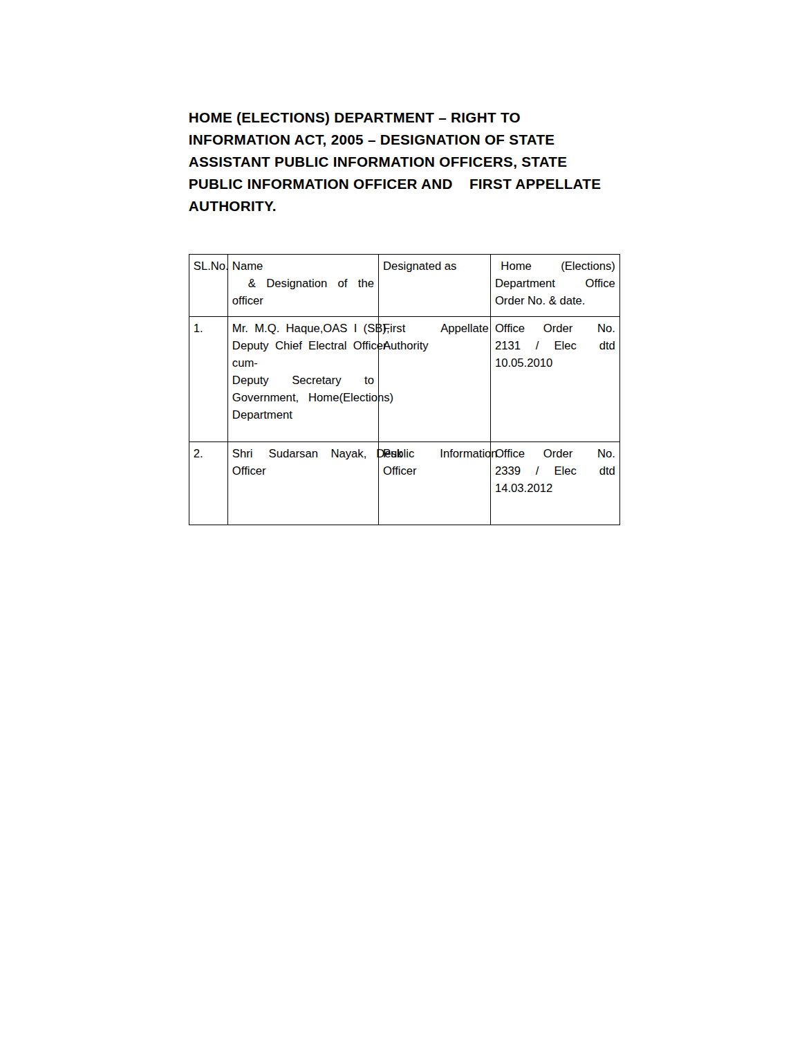HOME (ELECTIONS) DEPARTMENT – RIGHT TO INFORMATION ACT, 2005 – DESIGNATION OF STATE ASSISTANT PUBLIC INFORMATION OFFICERS, STATE PUBLIC INFORMATION OFFICER AND FIRST APPELLATE AUTHORITY.
| SL.No. | Name & Designation of the officer | Designated as | Home (Elections) Department Office Order No. & date. |
| 1. | Mr. M.Q. Haque,OAS I (SB), Deputy Chief Electral Officer-cum-Deputy Secretary to Government, Home(Elections) Department | First Appellate Authority | Office Order No. 2131 / Elec dtd 10.05.2010 |
| 2. | Shri Sudarsan Nayak, Desk Officer | Public Information Officer | Office Order No. 2339 / Elec dtd 14.03.2012 |